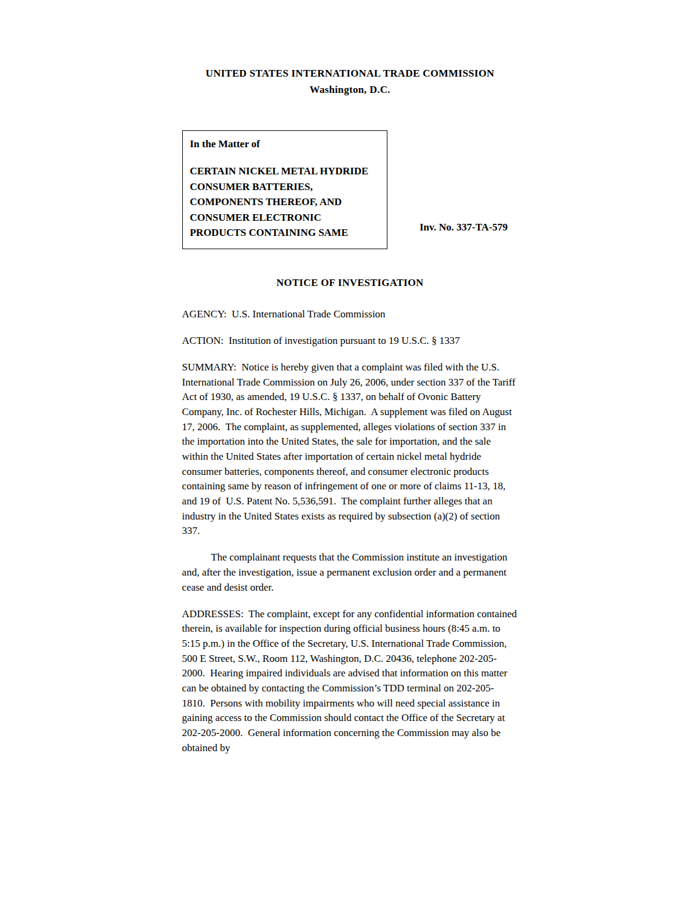UNITED STATES INTERNATIONAL TRADE COMMISSIONWashington, D.C.
In the Matter of
CERTAIN NICKEL METAL HYDRIDE
CONSUMER BATTERIES,
COMPONENTS THEREOF, AND
CONSUMER ELECTRONIC
PRODUCTS CONTAINING SAME
Inv. No. 337-TA-579
NOTICE OF INVESTIGATION
AGENCY: U.S. International Trade Commission
ACTION: Institution of investigation pursuant to 19 U.S.C. § 1337
SUMMARY: Notice is hereby given that a complaint was filed with the U.S. International Trade Commission on July 26, 2006, under section 337 of the Tariff Act of 1930, as amended, 19 U.S.C. § 1337, on behalf of Ovonic Battery Company, Inc. of Rochester Hills, Michigan. A supplement was filed on August 17, 2006. The complaint, as supplemented, alleges violations of section 337 in the importation into the United States, the sale for importation, and the sale within the United States after importation of certain nickel metal hydride consumer batteries, components thereof, and consumer electronic products containing same by reason of infringement of one or more of claims 11-13, 18, and 19 of U.S. Patent No. 5,536,591. The complaint further alleges that an industry in the United States exists as required by subsection (a)(2) of section 337.
The complainant requests that the Commission institute an investigation and, after the investigation, issue a permanent exclusion order and a permanent cease and desist order.
ADDRESSES: The complaint, except for any confidential information contained therein, is available for inspection during official business hours (8:45 a.m. to 5:15 p.m.) in the Office of the Secretary, U.S. International Trade Commission, 500 E Street, S.W., Room 112, Washington, D.C. 20436, telephone 202-205-2000. Hearing impaired individuals are advised that information on this matter can be obtained by contacting the Commission’s TDD terminal on 202-205-1810. Persons with mobility impairments who will need special assistance in gaining access to the Commission should contact the Office of the Secretary at 202-205-2000. General information concerning the Commission may also be obtained by